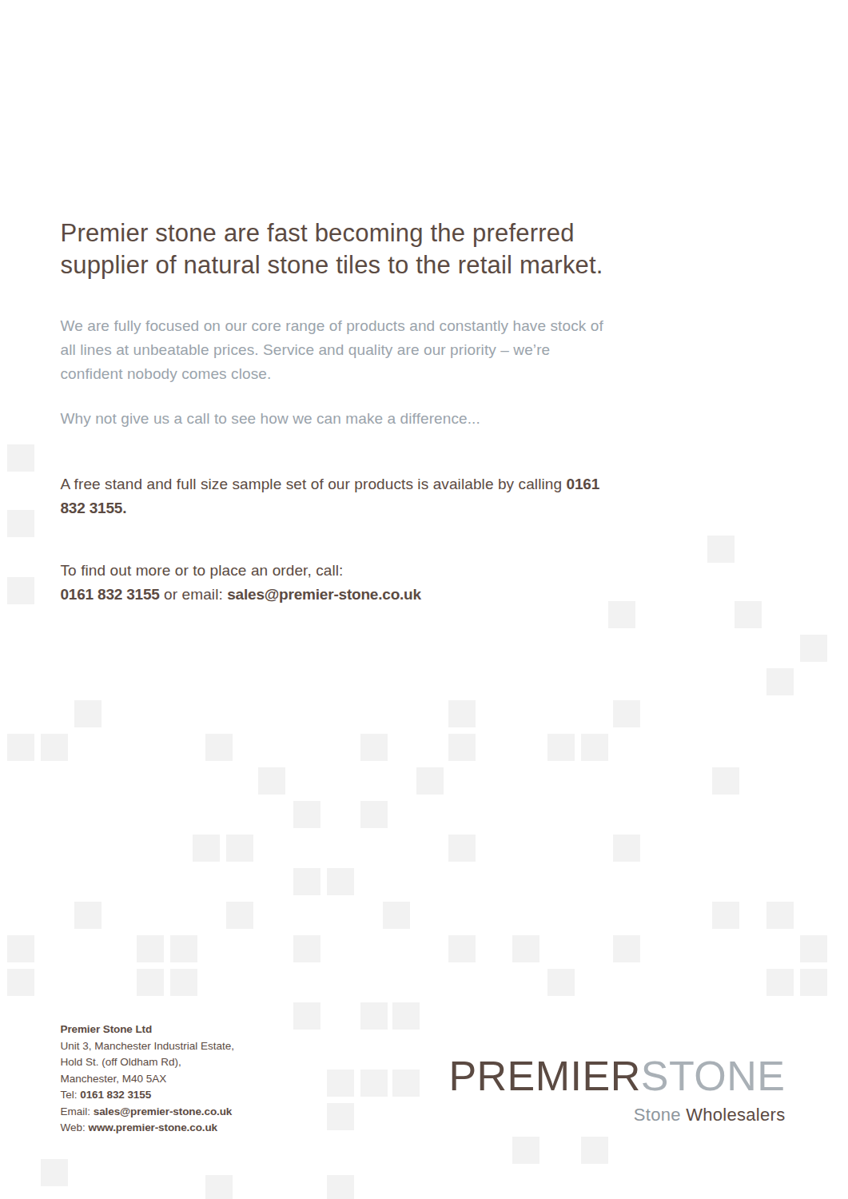Premier stone are fast becoming the preferred supplier of natural stone tiles to the retail market.
We are fully focused on our core range of products and constantly have stock of all lines at unbeatable prices. Service and quality are our priority – we’re confident nobody comes close.
Why not give us a call to see how we can make a difference...
A free stand and full size sample set of our products is available by calling 0161 832 3155.
To find out more or to place an order, call:
0161 832 3155 or email: sales@premier-stone.co.uk
Premier Stone Ltd
Unit 3, Manchester Industrial Estate,
Hold St. (off Oldham Rd),
Manchester, M40 5AX
Tel: 0161 832 3155
Email: sales@premier-stone.co.uk
Web: www.premier-stone.co.uk
PREMIER STONE
Stone Wholesalers